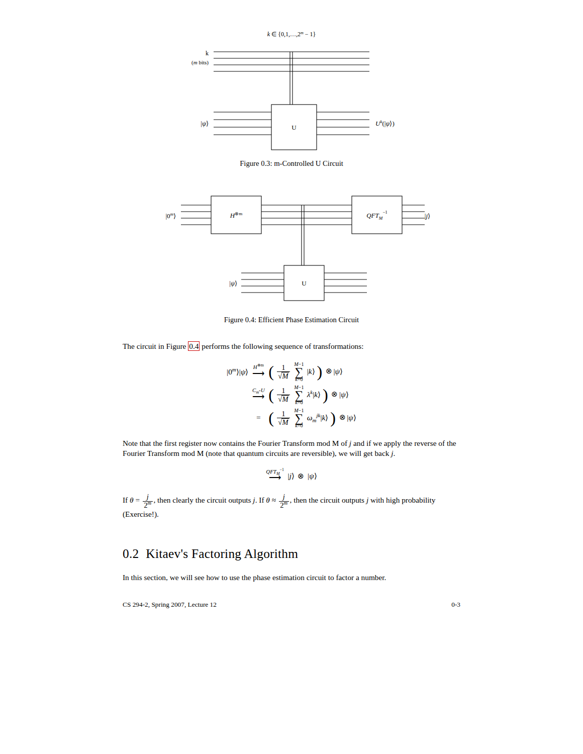k ∈ {0,1,…,2m − 1} U k (m bits) |ψ⟩ Uk(|ψ⟩)
Figure 0.3: m-Controlled U Circuit
H⊗m QFTM−1 U |0m⟩ |j⟩ |ψ⟩
Figure 0.4: Efficient Phase Estimation Circuit
The circuit in Figure 0.4 performs the following sequence of transformations:
| /0 m ⟩/ ψ ⟩ | H ⊗m ⟶ | ( 1 √ M M −1 ∑ k =0 / k ⟩ ) ⊗ / ψ ⟩ |
| | C m - U ⟶ | ( 1 √ M M −1 ∑ k =0 λ k / k ⟩ ) ⊗ / ψ ⟩ |
| | = | ( 1 √ M M −1 ∑ k =0 ω m jk / k ⟩ ) ⊗ / ψ ⟩ |
Note that the first register now contains the Fourier Transform mod M of j and if we apply the reverse of the Fourier Transform mod M (note that quantum circuits are reversible), we will get back j.
| QFT M −1 ⟶ | / j ⟩ ⊗ / ψ ⟩ |
If θ = j 2m, then clearly the circuit outputs j. If θ ≈ j 2m, then the circuit outputs j with high probability (Exercise!).
0.2 Kitaev's Factoring Algorithm
In this section, we will see how to use the phase estimation circuit to factor a number.
CS 294-2, Spring 2007, Lecture 12 0-3